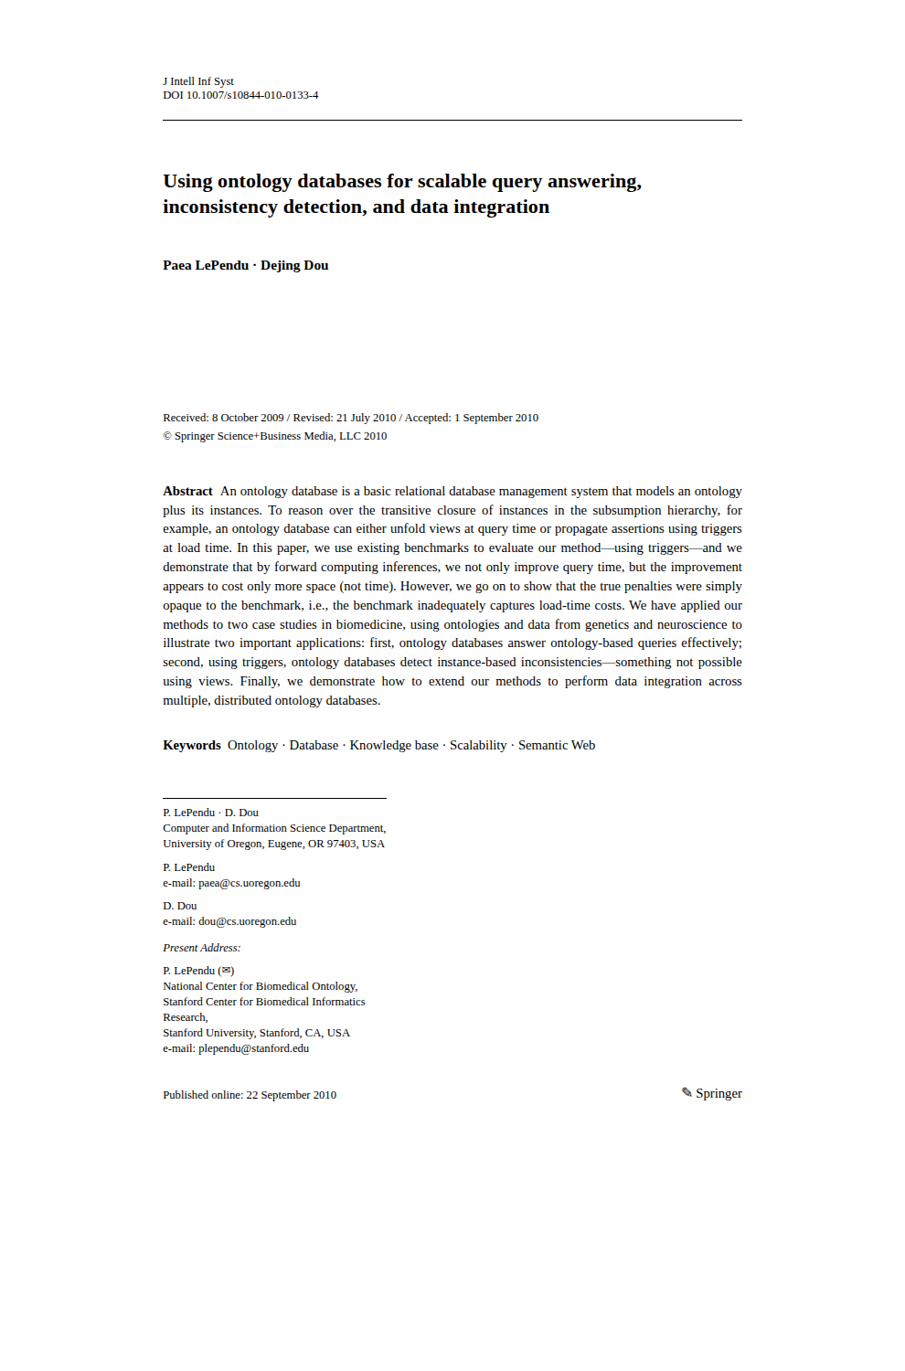J Intell Inf Syst
DOI 10.1007/s10844-010-0133-4
Using ontology databases for scalable query answering, inconsistency detection, and data integration
Paea LePendu · Dejing Dou
Received: 8 October 2009 / Revised: 21 July 2010 / Accepted: 1 September 2010
© Springer Science+Business Media, LLC 2010
Abstract An ontology database is a basic relational database management system that models an ontology plus its instances. To reason over the transitive closure of instances in the subsumption hierarchy, for example, an ontology database can either unfold views at query time or propagate assertions using triggers at load time. In this paper, we use existing benchmarks to evaluate our method—using triggers—and we demonstrate that by forward computing inferences, we not only improve query time, but the improvement appears to cost only more space (not time). However, we go on to show that the true penalties were simply opaque to the benchmark, i.e., the benchmark inadequately captures load-time costs. We have applied our methods to two case studies in biomedicine, using ontologies and data from genetics and neuroscience to illustrate two important applications: first, ontology databases answer ontology-based queries effectively; second, using triggers, ontology databases detect instance-based inconsistencies—something not possible using views. Finally, we demonstrate how to extend our methods to perform data integration across multiple, distributed ontology databases.
Keywords Ontology · Database · Knowledge base · Scalability · Semantic Web
P. LePendu · D. Dou
Computer and Information Science Department,
University of Oregon, Eugene, OR 97403, USA
P. LePendu
e-mail: paea@cs.uoregon.edu
D. Dou
e-mail: dou@cs.uoregon.edu
Present Address:
P. LePendu (✉)
National Center for Biomedical Ontology,
Stanford Center for Biomedical Informatics Research,
Stanford University, Stanford, CA, USA
e-mail: plependu@stanford.edu
Published online: 22 September 2010
✎ Springer